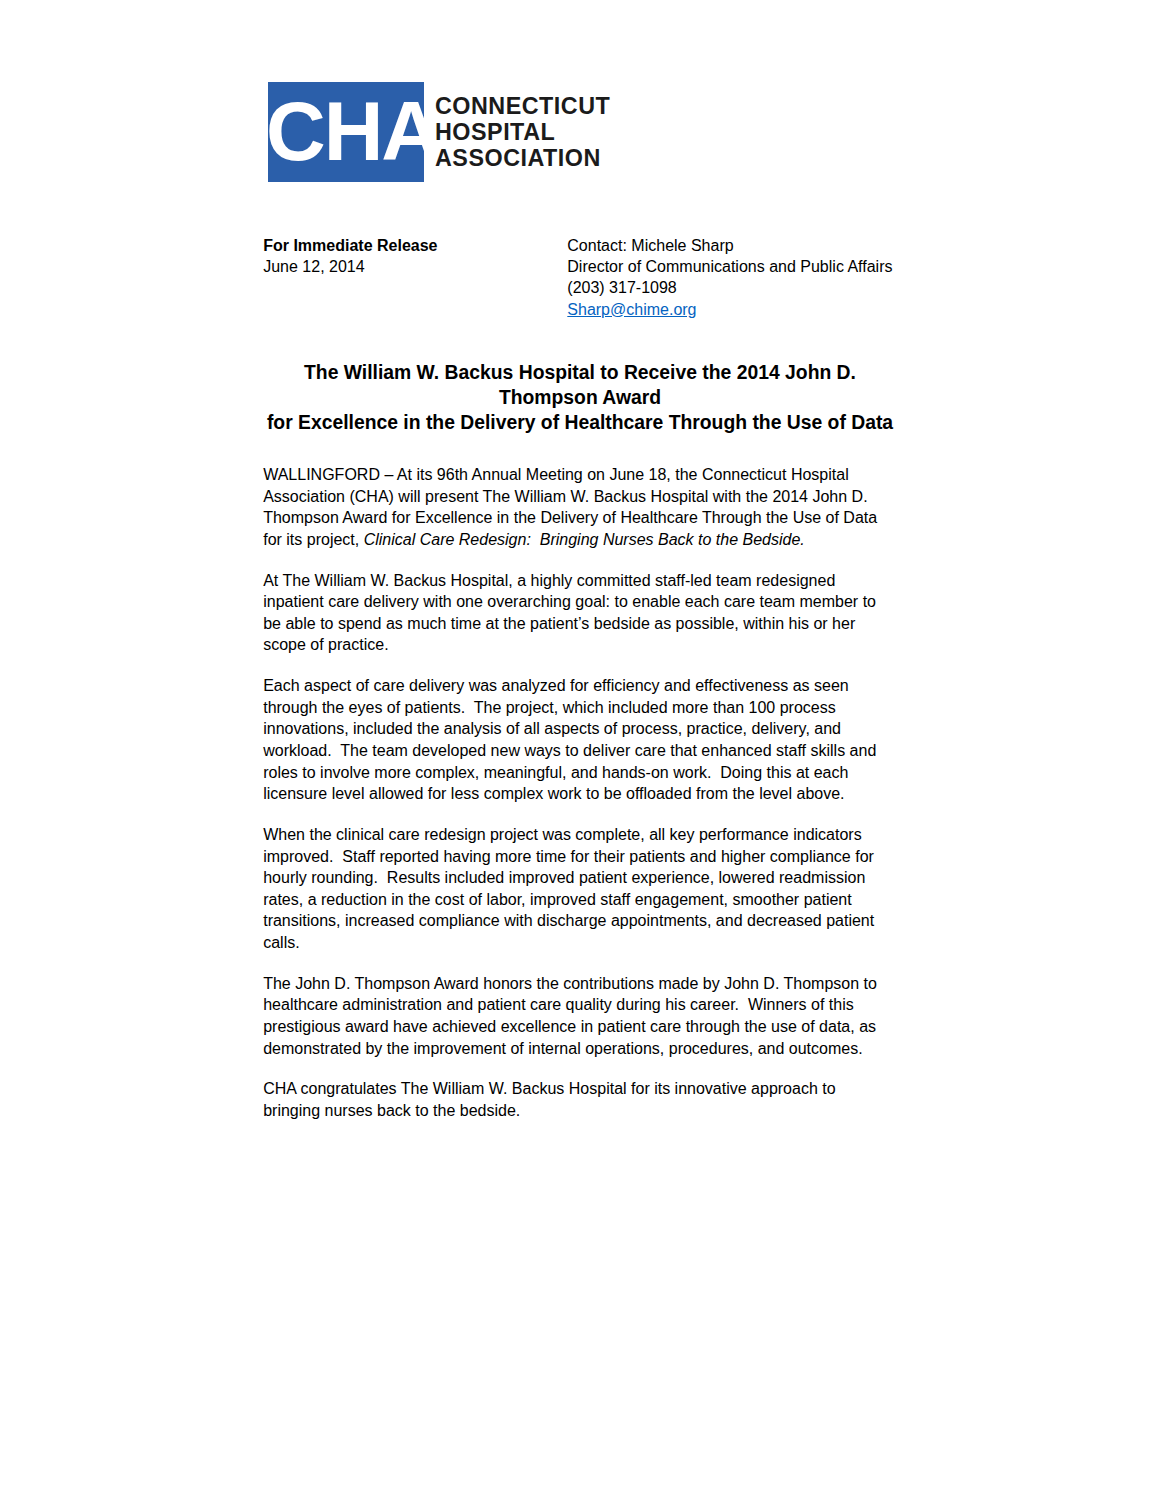CHA
Connecticut
Hospital
Association
| For Immediate Release June 12, 2014 | Contact: Michele Sharp Director of Communications and Public Affairs (203) 317-1098 Sharp@chime.org |
The William W. Backus Hospital to Receive the 2014 John D. Thompson Award
for Excellence in the Delivery of Healthcare Through the Use of Data
WALLINGFORD – At its 96th Annual Meeting on June 18, the Connecticut Hospital Association (CHA) will present The William W. Backus Hospital with the 2014 John D. Thompson Award for Excellence in the Delivery of Healthcare Through the Use of Data for its project, Clinical Care Redesign: Bringing Nurses Back to the Bedside.
At The William W. Backus Hospital, a highly committed staff-led team redesigned inpatient care delivery with one overarching goal: to enable each care team member to be able to spend as much time at the patient’s bedside as possible, within his or her scope of practice.
Each aspect of care delivery was analyzed for efficiency and effectiveness as seen through the eyes of patients. The project, which included more than 100 process innovations, included the analysis of all aspects of process, practice, delivery, and workload. The team developed new ways to deliver care that enhanced staff skills and roles to involve more complex, meaningful, and hands-on work. Doing this at each licensure level allowed for less complex work to be offloaded from the level above.
When the clinical care redesign project was complete, all key performance indicators improved. Staff reported having more time for their patients and higher compliance for hourly rounding. Results included improved patient experience, lowered readmission rates, a reduction in the cost of labor, improved staff engagement, smoother patient transitions, increased compliance with discharge appointments, and decreased patient calls.
The John D. Thompson Award honors the contributions made by John D. Thompson to healthcare administration and patient care quality during his career. Winners of this prestigious award have achieved excellence in patient care through the use of data, as demonstrated by the improvement of internal operations, procedures, and outcomes.
CHA congratulates The William W. Backus Hospital for its innovative approach to bringing nurses back to the bedside.